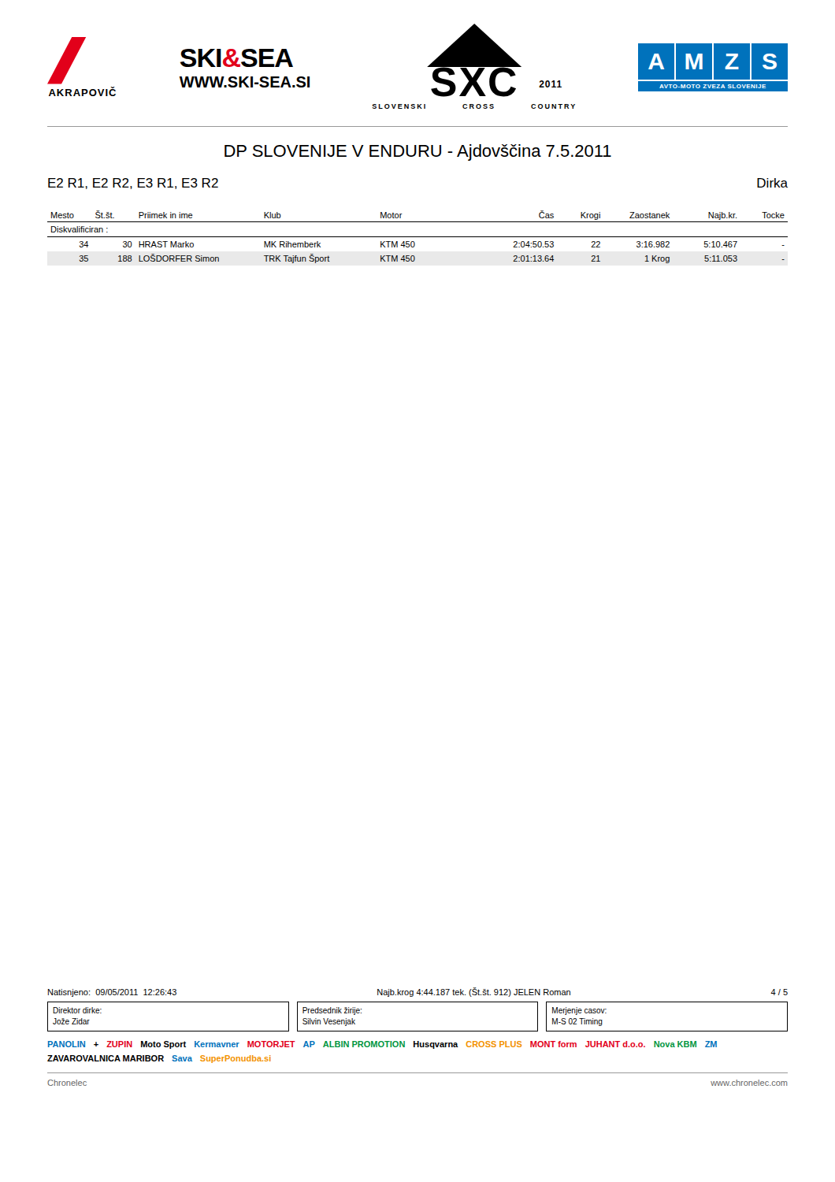AKRAPOVIČ
SKI&SEA
WWW.SKI-SEA.SI
SXC
2011
SLOVENSKI CROSS COUNTRY
A
M
Z
S
AVTO-MOTO ZVEZA SLOVENIJE
DP SLOVENIJE V ENDURU - Ajdovščina 7.5.2011
E2 R1, E2 R2, E3 R1, E3 R2
Dirka
| Mesto | Št.št. | Priimek in ime | Klub | Motor | Čas | Krogi | Zaostanek | Najb.kr. | Tocke |
| --- | --- | --- | --- | --- | --- | --- | --- | --- | --- |
| Diskvalificiran : |
| 34 | 30 | HRAST Marko | MK Rihemberk | KTM 450 | 2:04:50.53 | 22 | 3:16.982 | 5:10.467 | - |
| 35 | 188 | LOŠDORFER Simon | TRK Tajfun Šport | KTM 450 | 2:01:13.64 | 21 | 1 Krog | 5:11.053 | - |
Natisnjeno: 09/05/2011 12:26:43
Najb.krog 4:44.187 tek. (Št.št. 912) JELEN Roman
4 / 5
Direktor dirke:
Jože Zidar
Predsednik žirije:
Silvin Vesenjak
Merjenje casov:
M-S 02 Timing
PANOLIN + ZUPIN Moto Sport Kermavner MOTORJET AP ALBIN PROMOTION Husqvarna CROSS PLUS MONT form JUHANT d.o.o. Nova KBM ZM ZAVAROVALNICA MARIBOR Sava SuperPonudba.si
Chronelec
www.chronelec.com